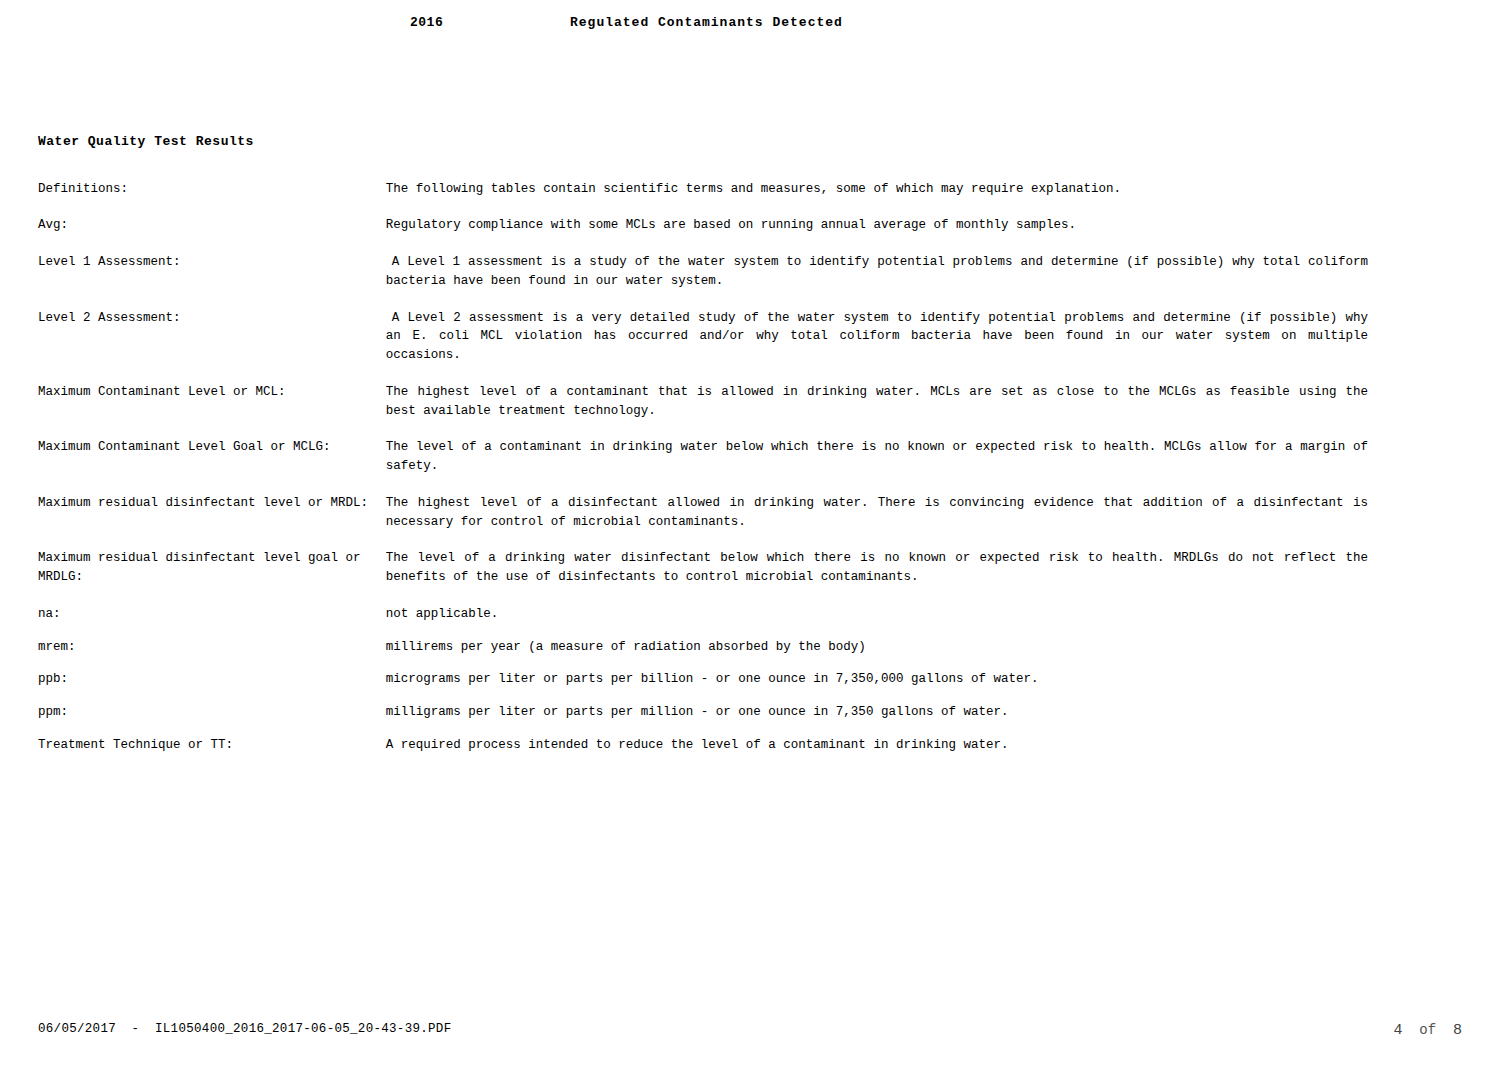2016 Regulated Contaminants Detected
Water Quality Test Results
| Definitions: | The following tables contain scientific terms and measures, some of which may require explanation. |
| Avg: | Regulatory compliance with some MCLs are based on running annual average of monthly samples. |
| Level 1 Assessment: | A Level 1 assessment is a study of the water system to identify potential problems and determine (if possible) why total coliform bacteria have been found in our water system. |
| Level 2 Assessment: | A Level 2 assessment is a very detailed study of the water system to identify potential problems and determine (if possible) why an E. coli MCL violation has occurred and/or why total coliform bacteria have been found in our water system on multiple occasions. |
| Maximum Contaminant Level or MCL: | The highest level of a contaminant that is allowed in drinking water. MCLs are set as close to the MCLGs as feasible using the best available treatment technology. |
| Maximum Contaminant Level Goal or MCLG: | The level of a contaminant in drinking water below which there is no known or expected risk to health. MCLGs allow for a margin of safety. |
| Maximum residual disinfectant level or MRDL: | The highest level of a disinfectant allowed in drinking water. There is convincing evidence that addition of a disinfectant is necessary for control of microbial contaminants. |
| Maximum residual disinfectant level goal or MRDLG: | The level of a drinking water disinfectant below which there is no known or expected risk to health. MRDLGs do not reflect the benefits of the use of disinfectants to control microbial contaminants. |
| na: | not applicable. |
| mrem: | millirems per year (a measure of radiation absorbed by the body) |
| ppb: | micrograms per liter or parts per billion - or one ounce in 7,350,000 gallons of water. |
| ppm: | milligrams per liter or parts per million - or one ounce in 7,350 gallons of water. |
| Treatment Technique or TT: | A required process intended to reduce the level of a contaminant in drinking water. |
06/05/2017 - IL1050400_2016_2017-06-05_20-43-39.PDF
4 of 8